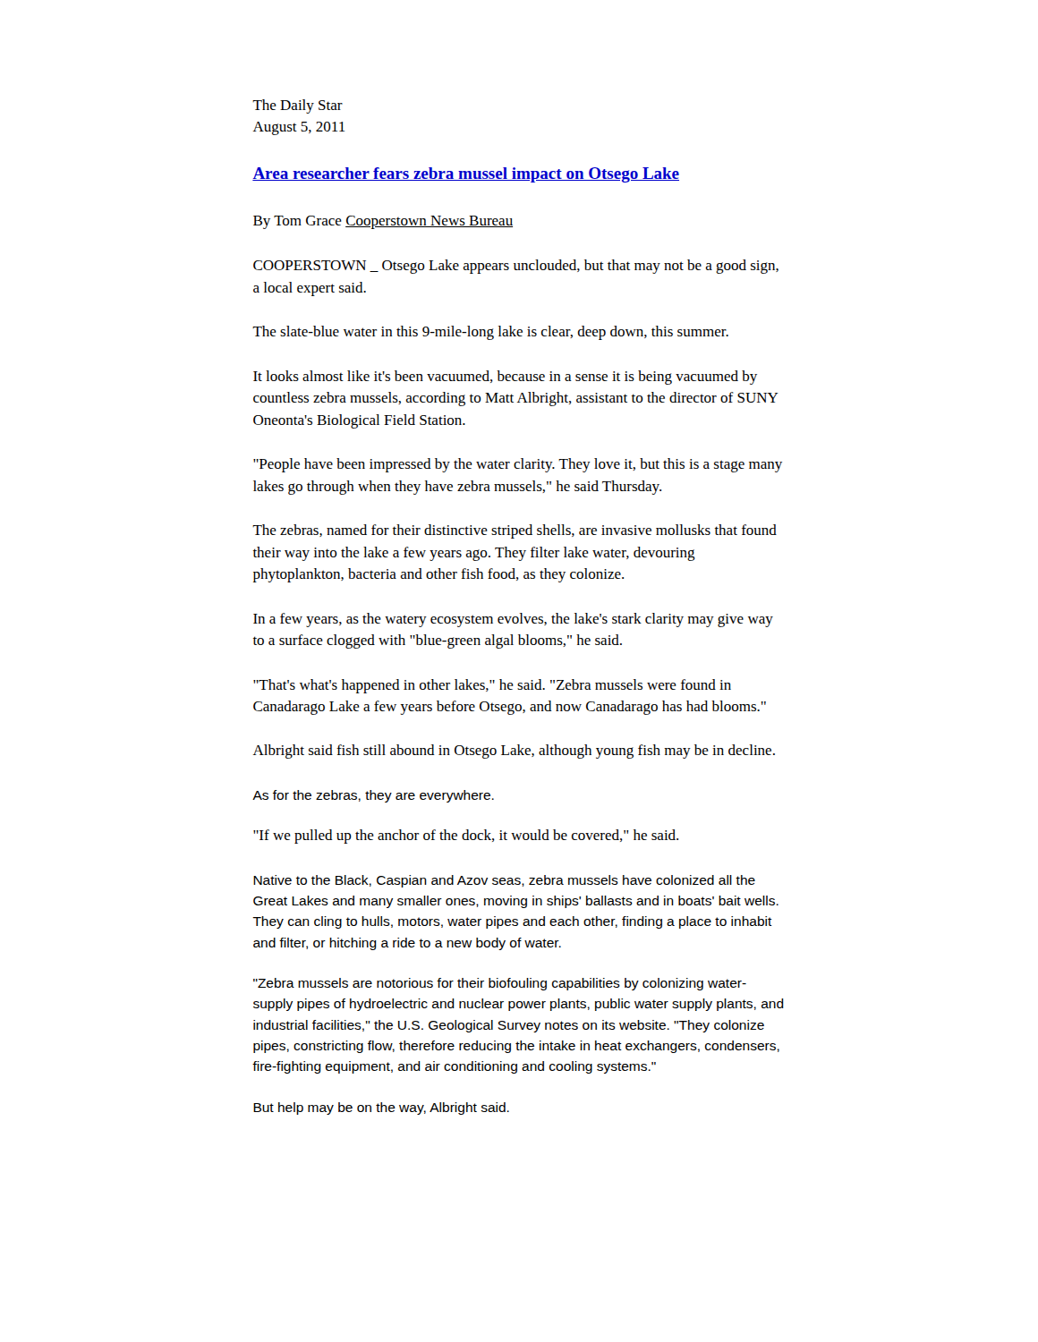The Daily Star
August 5, 2011
Area researcher fears zebra mussel impact on Otsego Lake
By Tom Grace Cooperstown News Bureau
COOPERSTOWN _ Otsego Lake appears unclouded, but that may not be a good sign, a local expert said.
The slate-blue water in this 9-mile-long lake is clear, deep down, this summer.
It looks almost like it's been vacuumed, because in a sense it is being vacuumed by countless zebra mussels, according to Matt Albright, assistant to the director of SUNY Oneonta's Biological Field Station.
"People have been impressed by the water clarity. They love it, but this is a stage many lakes go through when they have zebra mussels," he said Thursday.
The zebras, named for their distinctive striped shells, are invasive mollusks that found their way into the lake a few years ago. They filter lake water, devouring phytoplankton, bacteria and other fish food, as they colonize.
In a few years, as the watery ecosystem evolves, the lake's stark clarity may give way to a surface clogged with "blue-green algal blooms," he said.
"That's what's happened in other lakes," he said. "Zebra mussels were found in Canadarago Lake a few years before Otsego, and now Canadarago has had blooms."
Albright said fish still abound in Otsego Lake, although young fish may be in decline.
As for the zebras, they are everywhere.
"If we pulled up the anchor of the dock, it would be covered," he said.
Native to the Black, Caspian and Azov seas, zebra mussels have colonized all the Great Lakes and many smaller ones, moving in ships' ballasts and in boats' bait wells. They can cling to hulls, motors, water pipes and each other, finding a place to inhabit and filter, or hitching a ride to a new body of water.
"Zebra mussels are notorious for their biofouling capabilities by colonizing water-supply pipes of hydroelectric and nuclear power plants, public water supply plants, and industrial facilities," the U.S. Geological Survey notes on its website. "They colonize pipes, constricting flow, therefore reducing the intake in heat exchangers, condensers, fire-fighting equipment, and air conditioning and cooling systems."
But help may be on the way, Albright said.